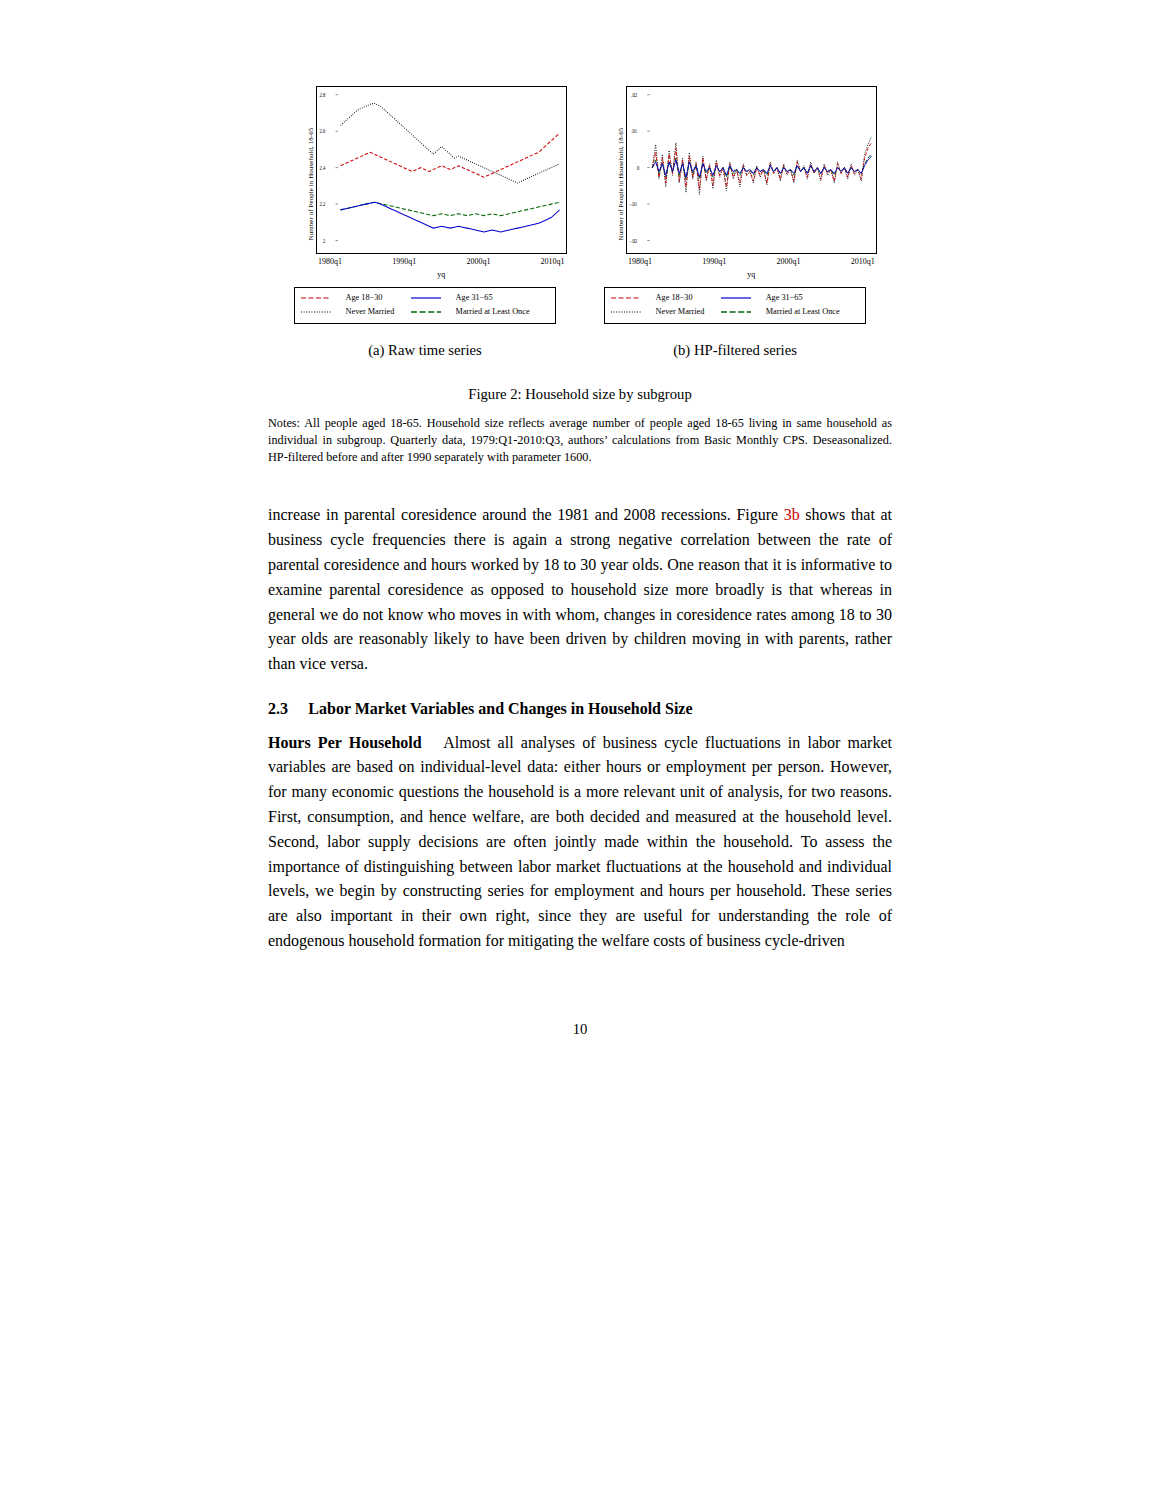Number of People in Household, 18-65
2.8 2.6 2.4 2.2 2
1980q11990q12000q12010q1
yq
| | Age 18−30 | | Age 31−65 |
| | Never Married | | Married at Least Once |
(a) Raw time series
Number of People in Household, 18-65
.02 .01 0 −.01 −.02
1980q11990q12000q12010q1
yq
| | Age 18−30 | | Age 31−65 |
| | Never Married | | Married at Least Once |
(b) HP-filtered series
Figure 2: Household size by subgroup
Notes: All people aged 18-65. Household size reflects average number of people aged 18-65 living in same household as individual in subgroup. Quarterly data, 1979:Q1-2010:Q3, authors’ calculations from Basic Monthly CPS. Deseasonalized. HP-filtered before and after 1990 separately with parameter 1600.
increase in parental coresidence around the 1981 and 2008 recessions. Figure 3b shows that at business cycle frequencies there is again a strong negative correlation between the rate of parental coresidence and hours worked by 18 to 30 year olds. One reason that it is informative to examine parental coresidence as opposed to household size more broadly is that whereas in general we do not know who moves in with whom, changes in coresidence rates among 18 to 30 year olds are reasonably likely to have been driven by children moving in with parents, rather than vice versa.
2.3 Labor Market Variables and Changes in Household Size
Hours Per Household Almost all analyses of business cycle fluctuations in labor market variables are based on individual-level data: either hours or employment per person. However, for many economic questions the household is a more relevant unit of analysis, for two reasons. First, consumption, and hence welfare, are both decided and measured at the household level. Second, labor supply decisions are often jointly made within the household. To assess the importance of distinguishing between labor market fluctuations at the household and individual levels, we begin by constructing series for employment and hours per household. These series are also important in their own right, since they are useful for understanding the role of endogenous household formation for mitigating the welfare costs of business cycle-driven
10